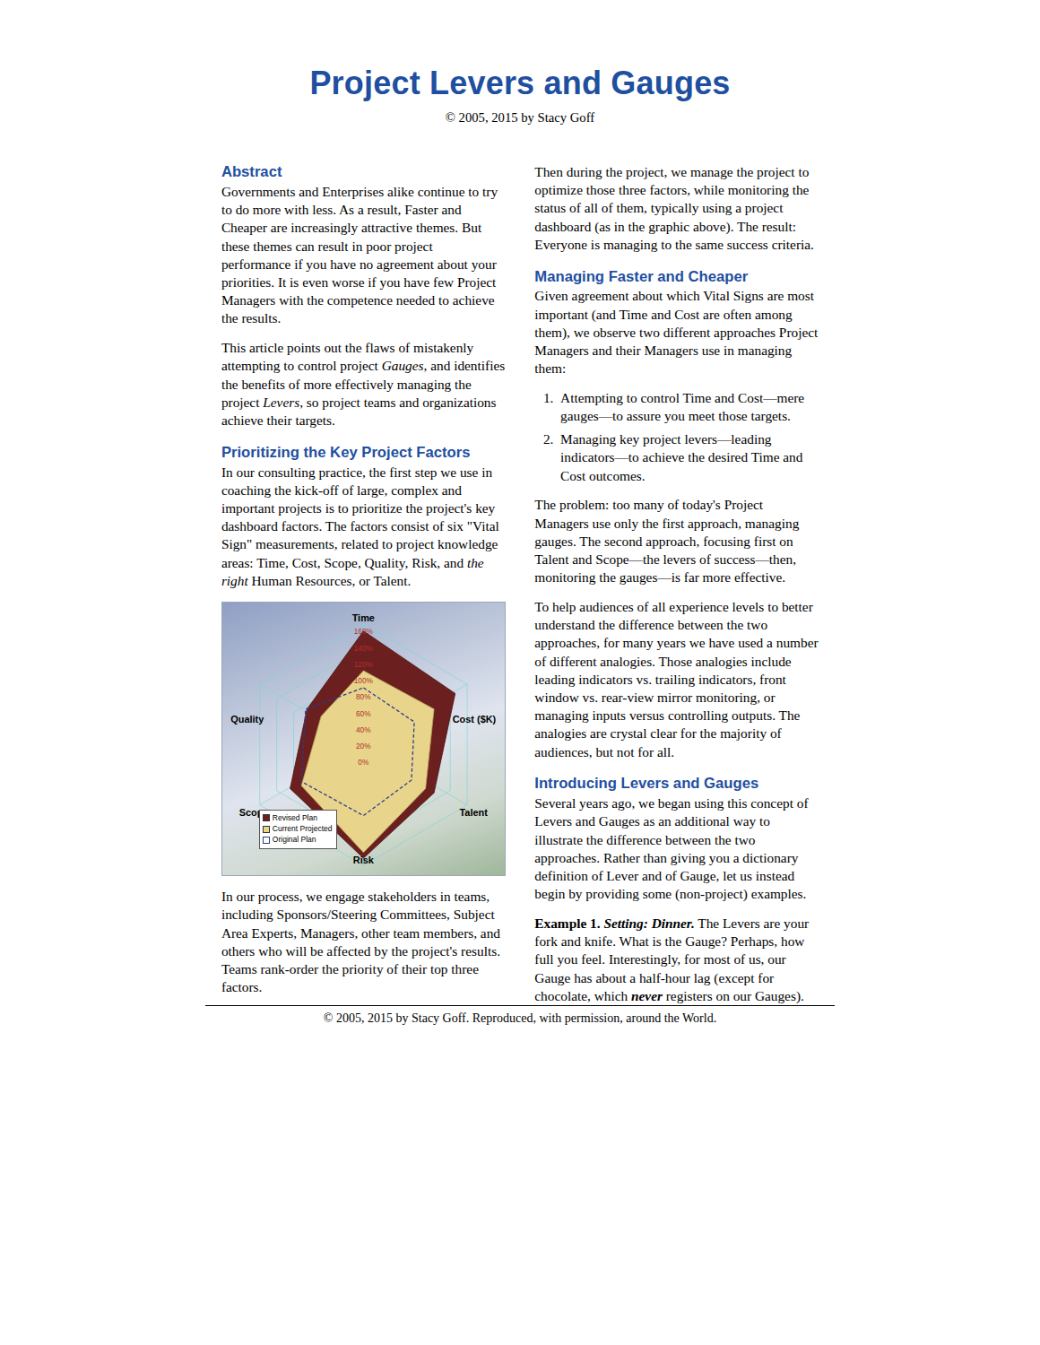Project Levers and Gauges
© 2005, 2015 by Stacy Goff
Abstract
Governments and Enterprises alike continue to try to do more with less. As a result, Faster and Cheaper are increasingly attractive themes. But these themes can result in poor project performance if you have no agreement about your priorities. It is even worse if you have few Project Managers with the competence needed to achieve the results.
This article points out the flaws of mistakenly attempting to control project Gauges, and identifies the benefits of more effectively managing the project Levers, so project teams and organizations achieve their targets.
Prioritizing the Key Project Factors
In our consulting practice, the first step we use in coaching the kick-off of large, complex and important projects is to prioritize the project's key dashboard factors. The factors consist of six "Vital Sign" measurements, related to project knowledge areas: Time, Cost, Scope, Quality, Risk, and the right Human Resources, or Talent.
Time Cost ($K) Talent Risk Scope Quality 160% 140% 120% 100% 80% 60% 40% 20% 0%
Revised Plan
Current Projected
Original Plan
In our process, we engage stakeholders in teams, including Sponsors/Steering Committees, Subject Area Experts, Managers, other team members, and others who will be affected by the project's results. Teams rank-order the priority of their top three factors.
Then during the project, we manage the project to optimize those three factors, while monitoring the status of all of them, typically using a project dashboard (as in the graphic above). The result: Everyone is managing to the same success criteria.
Managing Faster and Cheaper
Given agreement about which Vital Signs are most important (and Time and Cost are often among them), we observe two different approaches Project Managers and their Managers use in managing them:
Attempting to control Time and Cost—mere gauges—to assure you meet those targets.
Managing key project levers—leading indicators—to achieve the desired Time and Cost outcomes.
The problem: too many of today's Project Managers use only the first approach, managing gauges. The second approach, focusing first on Talent and Scope—the levers of success—then, monitoring the gauges—is far more effective.
To help audiences of all experience levels to better understand the difference between the two approaches, for many years we have used a number of different analogies. Those analogies include leading indicators vs. trailing indicators, front window vs. rear-view mirror monitoring, or managing inputs versus controlling outputs. The analogies are crystal clear for the majority of audiences, but not for all.
Introducing Levers and Gauges
Several years ago, we began using this concept of Levers and Gauges as an additional way to illustrate the difference between the two approaches. Rather than giving you a dictionary definition of Lever and of Gauge, let us instead begin by providing some (non-project) examples.
Example 1. Setting: Dinner. The Levers are your fork and knife. What is the Gauge? Perhaps, how full you feel. Interestingly, for most of us, our Gauge has about a half-hour lag (except for chocolate, which never registers on our Gauges).
© 2005, 2015 by Stacy Goff. Reproduced, with permission, around the World.